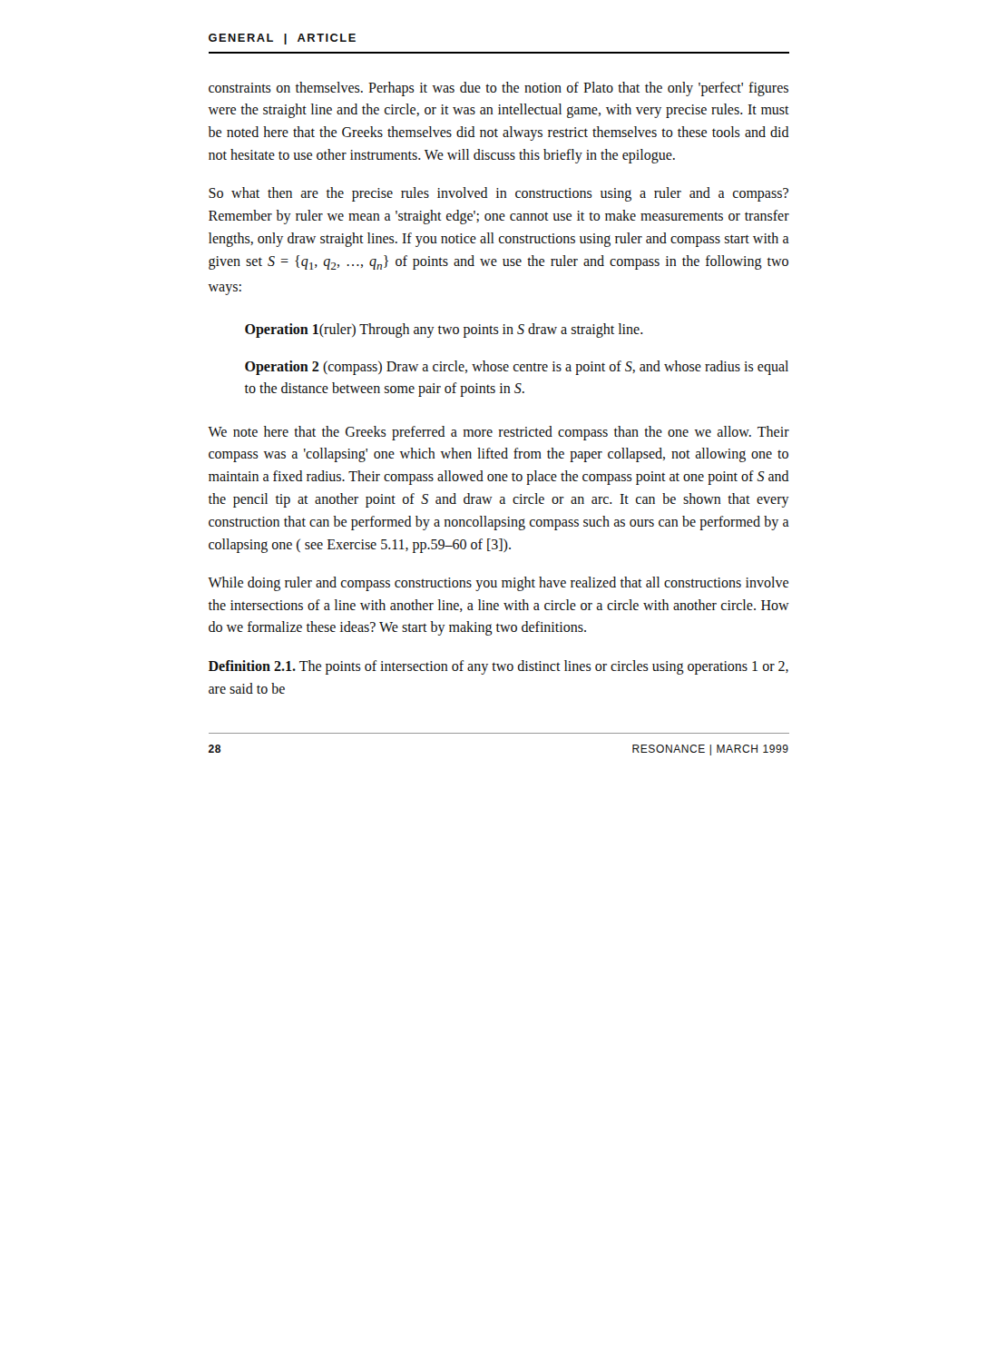General | Article
constraints on themselves. Perhaps it was due to the notion of Plato that the only 'perfect' figures were the straight line and the circle, or it was an intellectual game, with very precise rules. It must be noted here that the Greeks themselves did not always restrict themselves to these tools and did not hesitate to use other instruments. We will discuss this briefly in the epilogue.
So what then are the precise rules involved in constructions using a ruler and a compass? Remember by ruler we mean a 'straight edge'; one cannot use it to make measurements or transfer lengths, only draw straight lines. If you notice all constructions using ruler and compass start with a given set S = {q1, q2, …, qn} of points and we use the ruler and compass in the following two ways:
Operation 1(ruler) Through any two points in S draw a straight line.
Operation 2 (compass) Draw a circle, whose centre is a point of S, and whose radius is equal to the distance between some pair of points in S.
We note here that the Greeks preferred a more restricted compass than the one we allow. Their compass was a 'collapsing' one which when lifted from the paper collapsed, not allowing one to maintain a fixed radius. Their compass allowed one to place the compass point at one point of S and the pencil tip at another point of S and draw a circle or an arc. It can be shown that every construction that can be performed by a noncollapsing compass such as ours can be performed by a collapsing one ( see Exercise 5.11, pp.59–60 of [3]).
While doing ruler and compass constructions you might have realized that all constructions involve the intersections of a line with another line, a line with a circle or a circle with another circle. How do we formalize these ideas? We start by making two definitions.
Definition 2.1. The points of intersection of any two distinct lines or circles using operations 1 or 2, are said to be
28 Resonance | March 1999